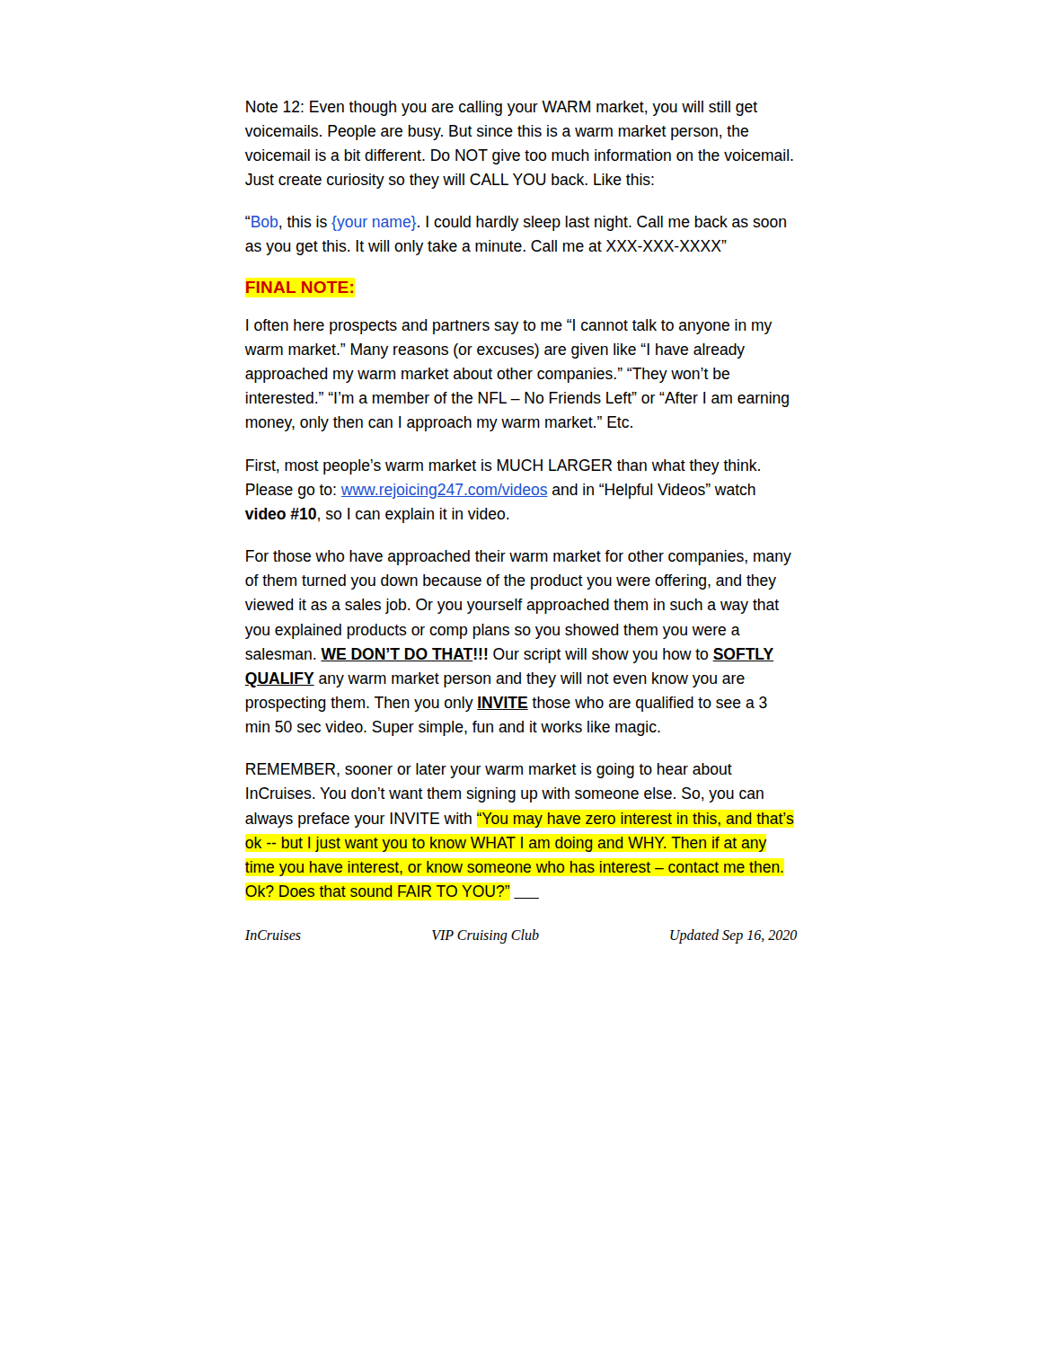Note 12: Even though you are calling your WARM market, you will still get voicemails. People are busy. But since this is a warm market person, the voicemail is a bit different. Do NOT give too much information on the voicemail. Just create curiosity so they will CALL YOU back. Like this:
“Bob, this is {your name}. I could hardly sleep last night. Call me back as soon as you get this. It will only take a minute. Call me at XXX-XXX-XXXX”
FINAL NOTE:
I often here prospects and partners say to me “I cannot talk to anyone in my warm market.” Many reasons (or excuses) are given like “I have already approached my warm market about other companies.” “They won’t be interested.” “I’m a member of the NFL – No Friends Left” or “After I am earning money, only then can I approach my warm market.” Etc.
First, most people’s warm market is MUCH LARGER than what they think. Please go to: www.rejoicing247.com/videos and in “Helpful Videos” watch video #10, so I can explain it in video.
For those who have approached their warm market for other companies, many of them turned you down because of the product you were offering, and they viewed it as a sales job. Or you yourself approached them in such a way that you explained products or comp plans so you showed them you were a salesman. WE DON’T DO THAT!!! Our script will show you how to SOFTLY QUALIFY any warm market person and they will not even know you are prospecting them. Then you only INVITE those who are qualified to see a 3 min 50 sec video. Super simple, fun and it works like magic.
REMEMBER, sooner or later your warm market is going to hear about InCruises. You don’t want them signing up with someone else. So, you can always preface your INVITE with “You may have zero interest in this, and that’s ok -- but I just want you to know WHAT I am doing and WHY. Then if at any time you have interest, or know someone who has interest – contact me then. Ok? Does that sound FAIR TO YOU?”
InCruises VIP Cruising Club Updated Sep 16, 2020